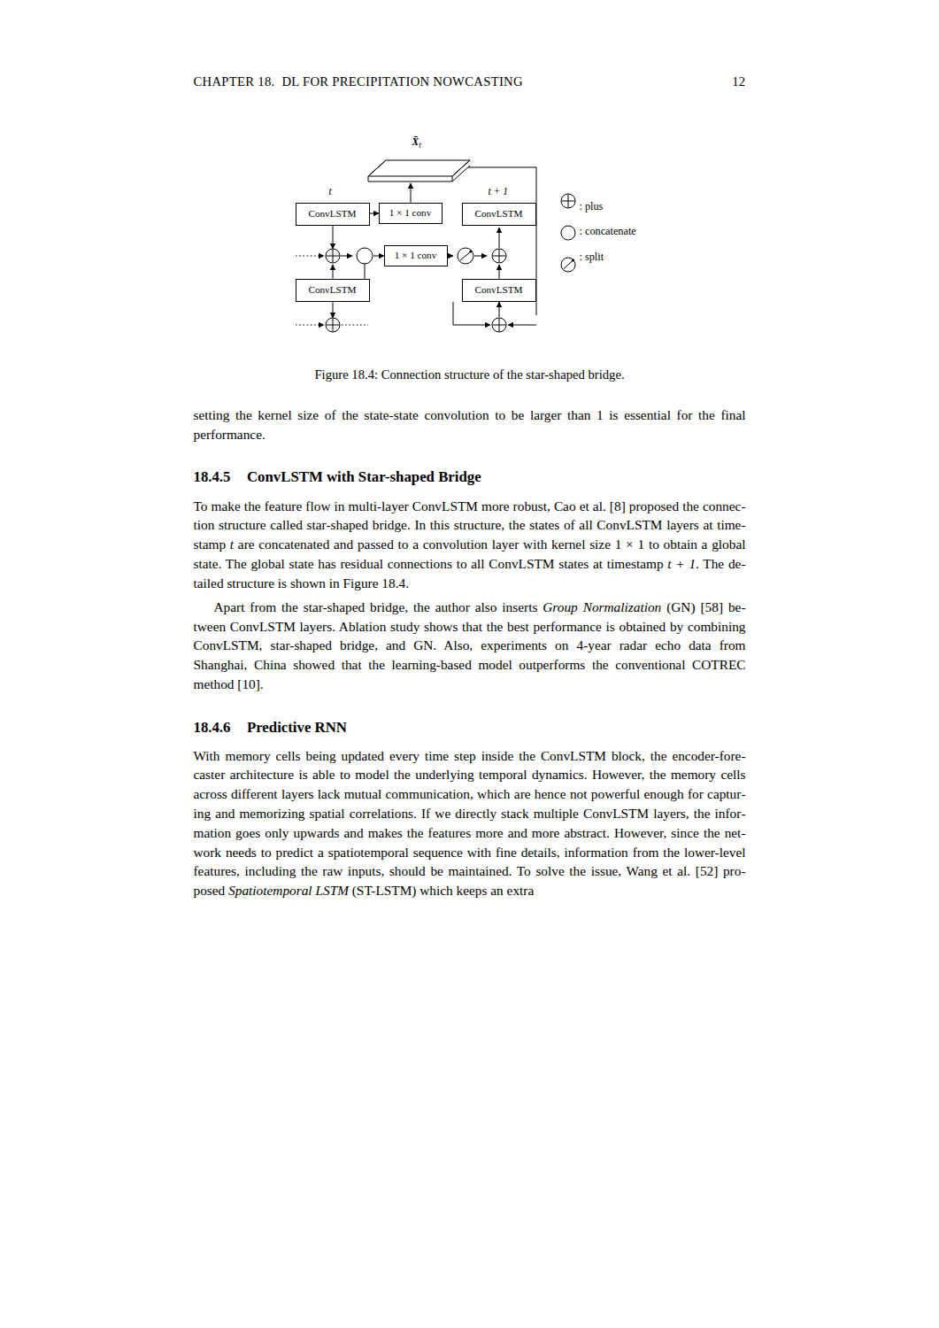Chapter 18. DL for precipitation nowcasting 12
X̄t
t
t + 1
ConvLSTM
1 × 1 conv
ConvLSTM
1 × 1 conv
ConvLSTM
ConvLSTM
: plus
: concatenate
: split
Figure 18.4: Connection structure of the star-shaped bridge.
setting the kernel size of the state-state convolution to be larger than 1 is essential for the final performance.
18.4.5 ConvLSTM with Star-shaped Bridge
To make the feature flow in multi-layer ConvLSTM more robust, Cao et al. [8] proposed the connection structure called star-shaped bridge. In this structure, the states of all ConvLSTM layers at timestamp t are concatenated and passed to a convolution layer with kernel size 1 × 1 to obtain a global state. The global state has residual connections to all ConvLSTM states at timestamp t + 1. The detailed structure is shown in Figure 18.4.
Apart from the star-shaped bridge, the author also inserts Group Normalization (GN) [58] between ConvLSTM layers. Ablation study shows that the best performance is obtained by combining ConvLSTM, star-shaped bridge, and GN. Also, experiments on 4-year radar echo data from Shanghai, China showed that the learning-based model outperforms the conventional COTREC method [10].
18.4.6 Predictive RNN
With memory cells being updated every time step inside the ConvLSTM block, the encoder-forecaster architecture is able to model the underlying temporal dynamics. However, the memory cells across different layers lack mutual communication, which are hence not powerful enough for capturing and memorizing spatial correlations. If we directly stack multiple ConvLSTM layers, the information goes only upwards and makes the features more and more abstract. However, since the network needs to predict a spatiotemporal sequence with fine details, information from the lower-level features, including the raw inputs, should be maintained. To solve the issue, Wang et al. [52] proposed Spatiotemporal LSTM (ST-LSTM) which keeps an extra